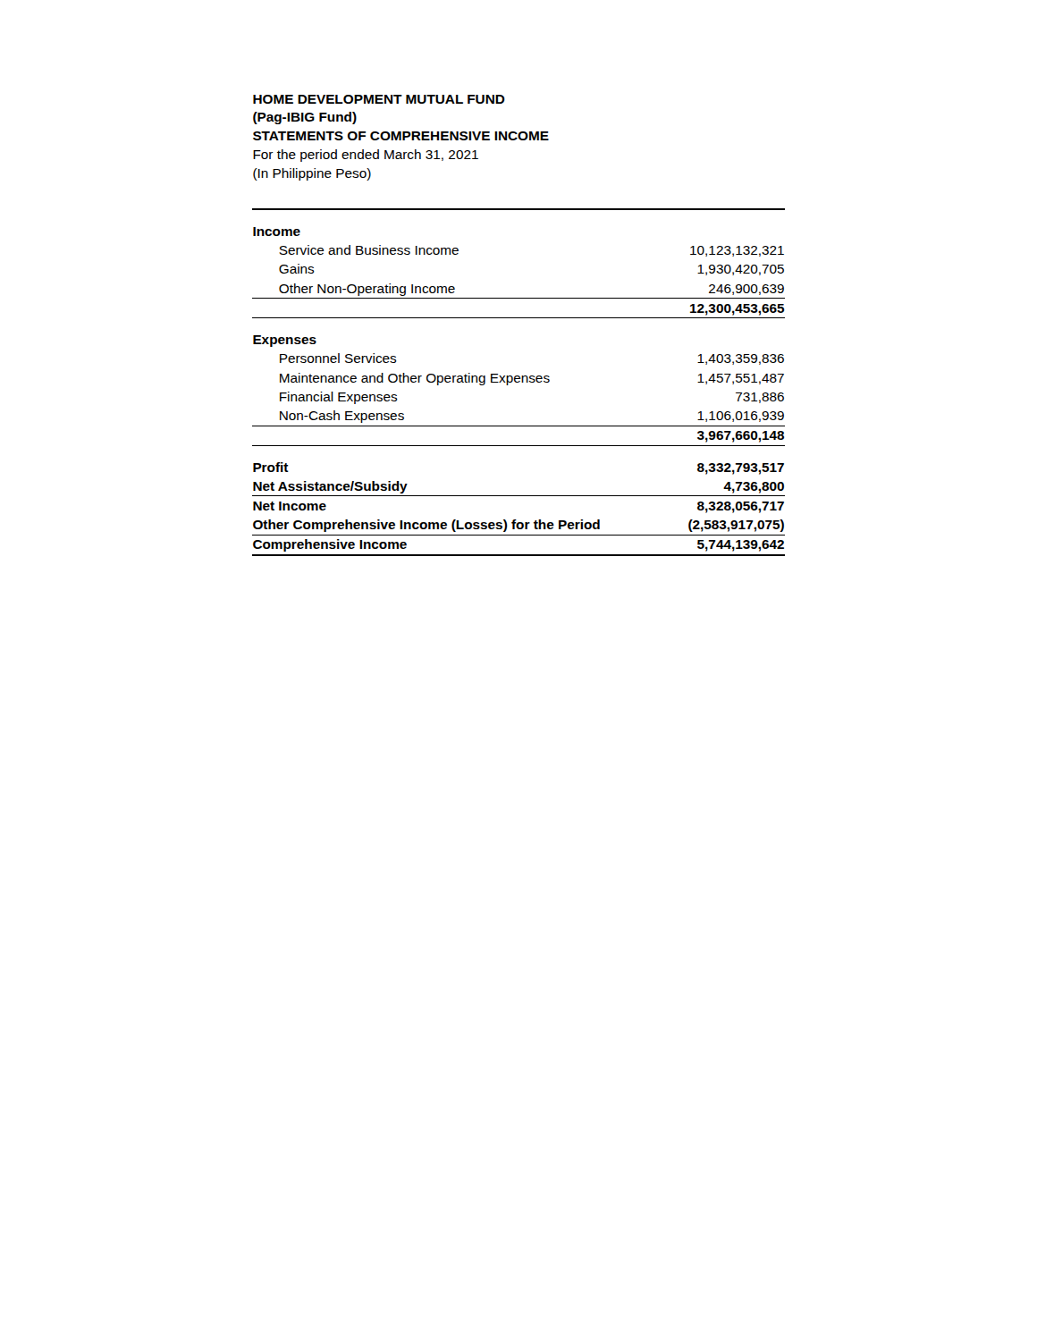HOME DEVELOPMENT MUTUAL FUND
(Pag-IBIG Fund)
STATEMENTS OF COMPREHENSIVE INCOME
For the period ended March 31, 2021
(In Philippine Peso)
| Income | |
| Service and Business Income | 10,123,132,321 |
| Gains | 1,930,420,705 |
| Other Non-Operating Income | 246,900,639 |
| | 12,300,453,665 |
| Expenses | |
| Personnel Services | 1,403,359,836 |
| Maintenance and Other Operating Expenses | 1,457,551,487 |
| Financial Expenses | 731,886 |
| Non-Cash Expenses | 1,106,016,939 |
| | 3,967,660,148 |
| Profit | 8,332,793,517 |
| Net Assistance/Subsidy | 4,736,800 |
| Net Income | 8,328,056,717 |
| Other Comprehensive Income (Losses) for the Period | (2,583,917,075) |
| Comprehensive Income | 5,744,139,642 |